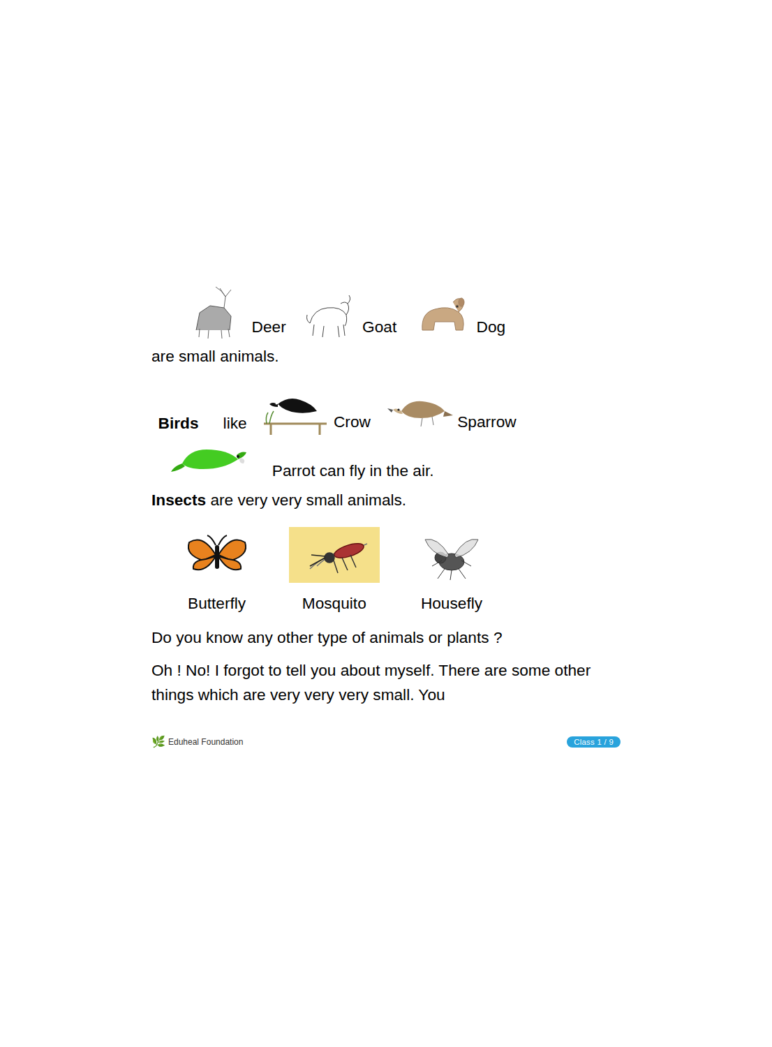Deer
Goat
Dog
are small animals.
Birds like
Crow
Sparrow
Parrot can fly in the air.
Insects are very very small animals.
Butterfly
Mosquito
Housefly
Do you know any other type of animals or plants ?
Oh ! No! I forgot to tell you about myself. There are some other things which are very very very small. You
🌿Eduheal Foundation
Class 1 / 9